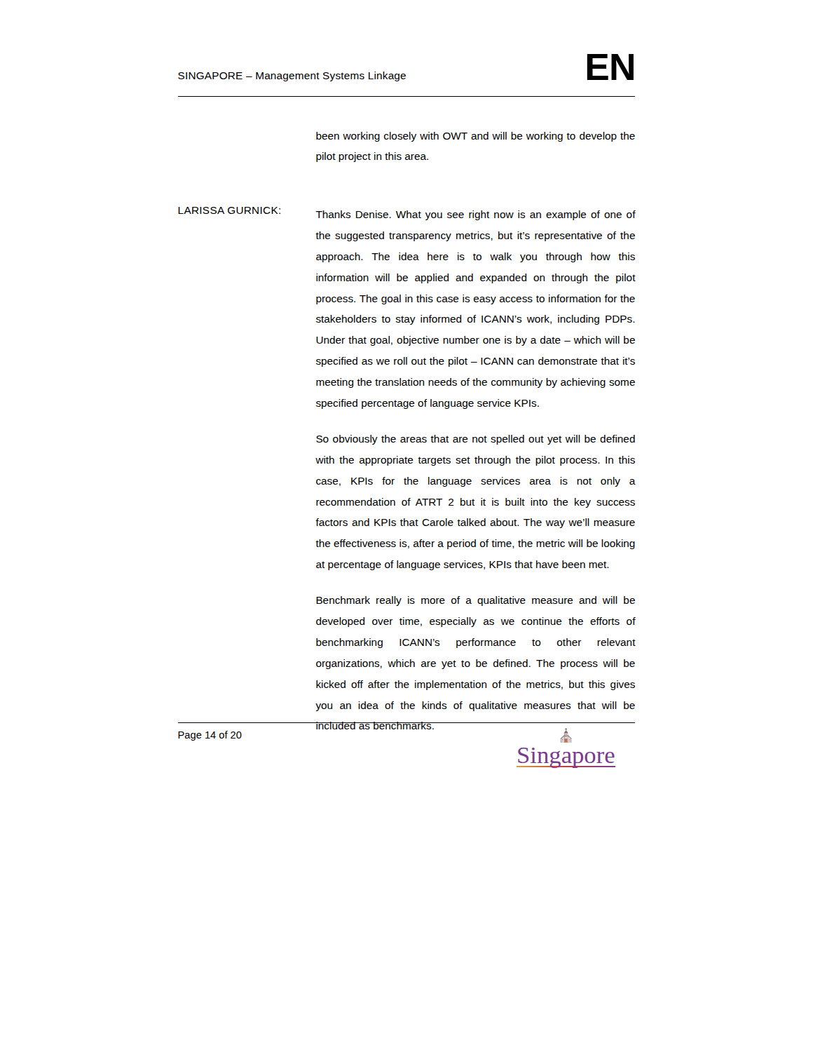SINGAPORE – Management Systems Linkage
EN
been working closely with OWT and will be working to develop the pilot project in this area.
LARISSA GURNICK:
Thanks Denise. What you see right now is an example of one of the suggested transparency metrics, but it’s representative of the approach. The idea here is to walk you through how this information will be applied and expanded on through the pilot process. The goal in this case is easy access to information for the stakeholders to stay informed of ICANN’s work, including PDPs. Under that goal, objective number one is by a date – which will be specified as we roll out the pilot – ICANN can demonstrate that it’s meeting the translation needs of the community by achieving some specified percentage of language service KPIs.
So obviously the areas that are not spelled out yet will be defined with the appropriate targets set through the pilot process. In this case, KPIs for the language services area is not only a recommendation of ATRT 2 but it is built into the key success factors and KPIs that Carole talked about. The way we’ll measure the effectiveness is, after a period of time, the metric will be looking at percentage of language services, KPIs that have been met.
Benchmark really is more of a qualitative measure and will be developed over time, especially as we continue the efforts of benchmarking ICANN’s performance to other relevant organizations, which are yet to be defined. The process will be kicked off after the implementation of the metrics, but this gives you an idea of the kinds of qualitative measures that will be included as benchmarks.
Page 14 of 20
⛪ Singapore